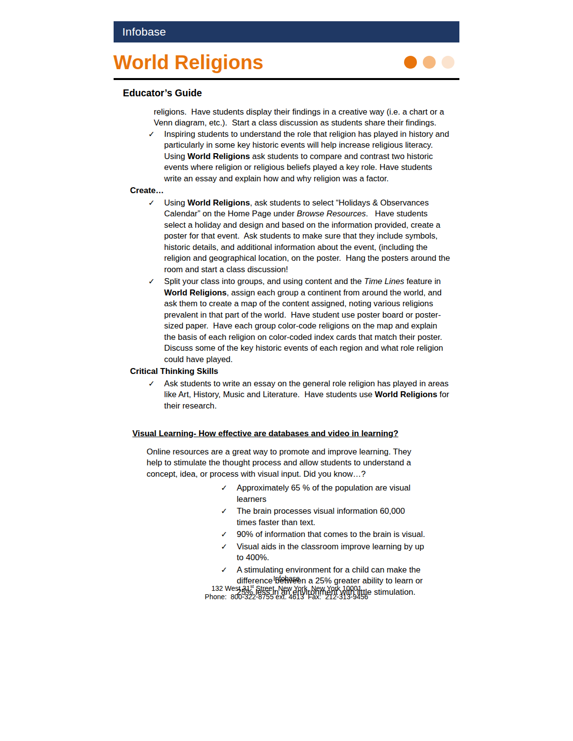Infobase
World Religions
Educator’s Guide
religions. Have students display their findings in a creative way (i.e. a chart or a Venn diagram, etc.). Start a class discussion as students share their findings.
Inspiring students to understand the role that religion has played in history and particularly in some key historic events will help increase religious literacy. Using World Religions ask students to compare and contrast two historic events where religion or religious beliefs played a key role. Have students write an essay and explain how and why religion was a factor.
Create…
Using World Religions, ask students to select “Holidays & Observances Calendar” on the Home Page under Browse Resources. Have students select a holiday and design and based on the information provided, create a poster for that event. Ask students to make sure that they include symbols, historic details, and additional information about the event, (including the religion and geographical location, on the poster. Hang the posters around the room and start a class discussion!
Split your class into groups, and using content and the Time Lines feature in World Religions, assign each group a continent from around the world, and ask them to create a map of the content assigned, noting various religions prevalent in that part of the world. Have student use poster board or poster-sized paper. Have each group color-code religions on the map and explain the basis of each religion on color-coded index cards that match their poster. Discuss some of the key historic events of each region and what role religion could have played.
Critical Thinking Skills
Ask students to write an essay on the general role religion has played in areas like Art, History, Music and Literature. Have students use World Religions for their research.
Visual Learning- How effective are databases and video in learning?
Online resources are a great way to promote and improve learning. They help to stimulate the thought process and allow students to understand a concept, idea, or process with visual input. Did you know…?
Approximately 65 % of the population are visual learners
The brain processes visual information 60,000 times faster than text.
90% of information that comes to the brain is visual.
Visual aids in the classroom improve learning by up to 400%.
A stimulating environment for a child can make the difference between a 25% greater ability to learn or 25% less in an environment with little stimulation.
Infobase
132 West 31st Street, New York, New York 10001
Phone: 800-322-8755 ext. 4613 Fax: 212-313-9456